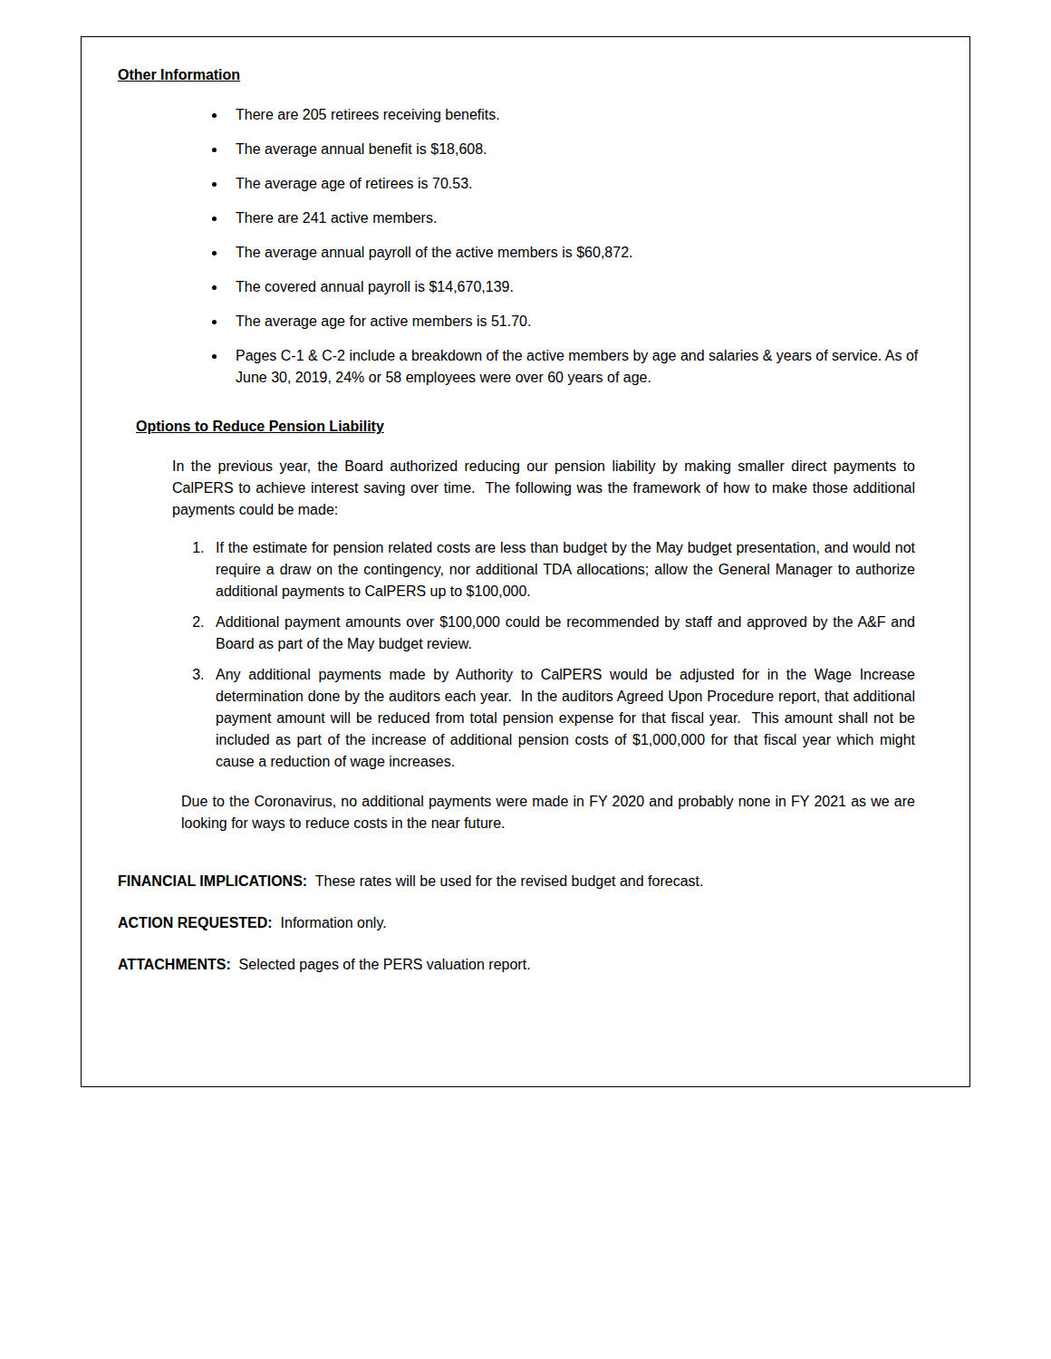Other Information
There are 205 retirees receiving benefits.
The average annual benefit is $18,608.
The average age of retirees is 70.53.
There are 241 active members.
The average annual payroll of the active members is $60,872.
The covered annual payroll is $14,670,139.
The average age for active members is 51.70.
Pages C-1 & C-2 include a breakdown of the active members by age and salaries & years of service. As of June 30, 2019, 24% or 58 employees were over 60 years of age.
Options to Reduce Pension Liability
In the previous year, the Board authorized reducing our pension liability by making smaller direct payments to CalPERS to achieve interest saving over time. The following was the framework of how to make those additional payments could be made:
If the estimate for pension related costs are less than budget by the May budget presentation, and would not require a draw on the contingency, nor additional TDA allocations; allow the General Manager to authorize additional payments to CalPERS up to $100,000.
Additional payment amounts over $100,000 could be recommended by staff and approved by the A&F and Board as part of the May budget review.
Any additional payments made by Authority to CalPERS would be adjusted for in the Wage Increase determination done by the auditors each year. In the auditors Agreed Upon Procedure report, that additional payment amount will be reduced from total pension expense for that fiscal year. This amount shall not be included as part of the increase of additional pension costs of $1,000,000 for that fiscal year which might cause a reduction of wage increases.
Due to the Coronavirus, no additional payments were made in FY 2020 and probably none in FY 2021 as we are looking for ways to reduce costs in the near future.
FINANCIAL IMPLICATIONS: These rates will be used for the revised budget and forecast.
ACTION REQUESTED: Information only.
ATTACHMENTS: Selected pages of the PERS valuation report.